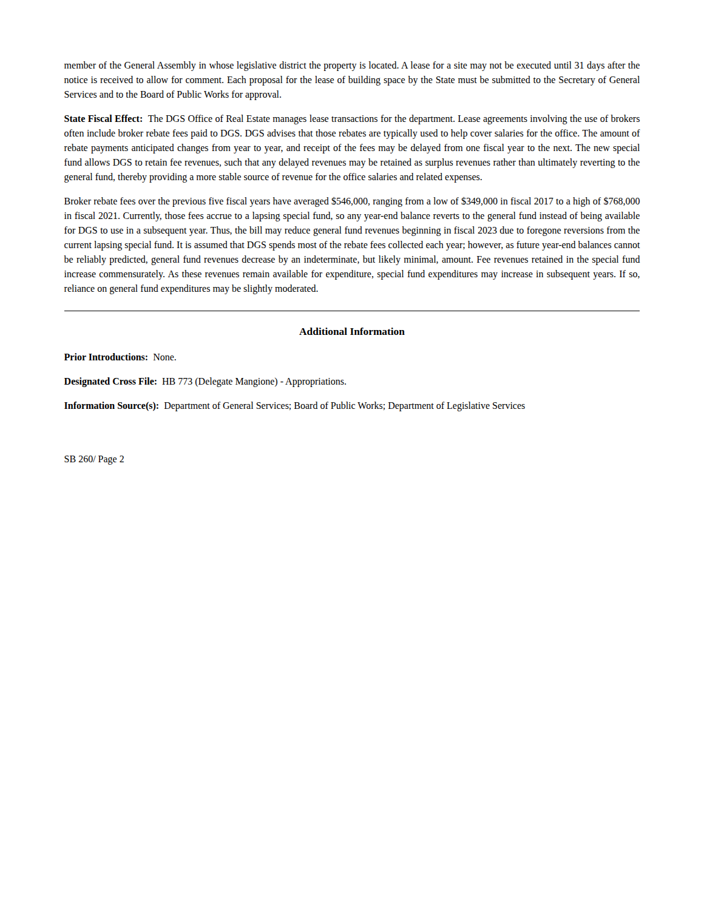member of the General Assembly in whose legislative district the property is located. A lease for a site may not be executed until 31 days after the notice is received to allow for comment. Each proposal for the lease of building space by the State must be submitted to the Secretary of General Services and to the Board of Public Works for approval.
State Fiscal Effect: The DGS Office of Real Estate manages lease transactions for the department. Lease agreements involving the use of brokers often include broker rebate fees paid to DGS. DGS advises that those rebates are typically used to help cover salaries for the office. The amount of rebate payments anticipated changes from year to year, and receipt of the fees may be delayed from one fiscal year to the next. The new special fund allows DGS to retain fee revenues, such that any delayed revenues may be retained as surplus revenues rather than ultimately reverting to the general fund, thereby providing a more stable source of revenue for the office salaries and related expenses.
Broker rebate fees over the previous five fiscal years have averaged $546,000, ranging from a low of $349,000 in fiscal 2017 to a high of $768,000 in fiscal 2021. Currently, those fees accrue to a lapsing special fund, so any year-end balance reverts to the general fund instead of being available for DGS to use in a subsequent year. Thus, the bill may reduce general fund revenues beginning in fiscal 2023 due to foregone reversions from the current lapsing special fund. It is assumed that DGS spends most of the rebate fees collected each year; however, as future year-end balances cannot be reliably predicted, general fund revenues decrease by an indeterminate, but likely minimal, amount. Fee revenues retained in the special fund increase commensurately. As these revenues remain available for expenditure, special fund expenditures may increase in subsequent years. If so, reliance on general fund expenditures may be slightly moderated.
Additional Information
Prior Introductions: None.
Designated Cross File: HB 773 (Delegate Mangione) - Appropriations.
Information Source(s): Department of General Services; Board of Public Works; Department of Legislative Services
SB 260/ Page 2